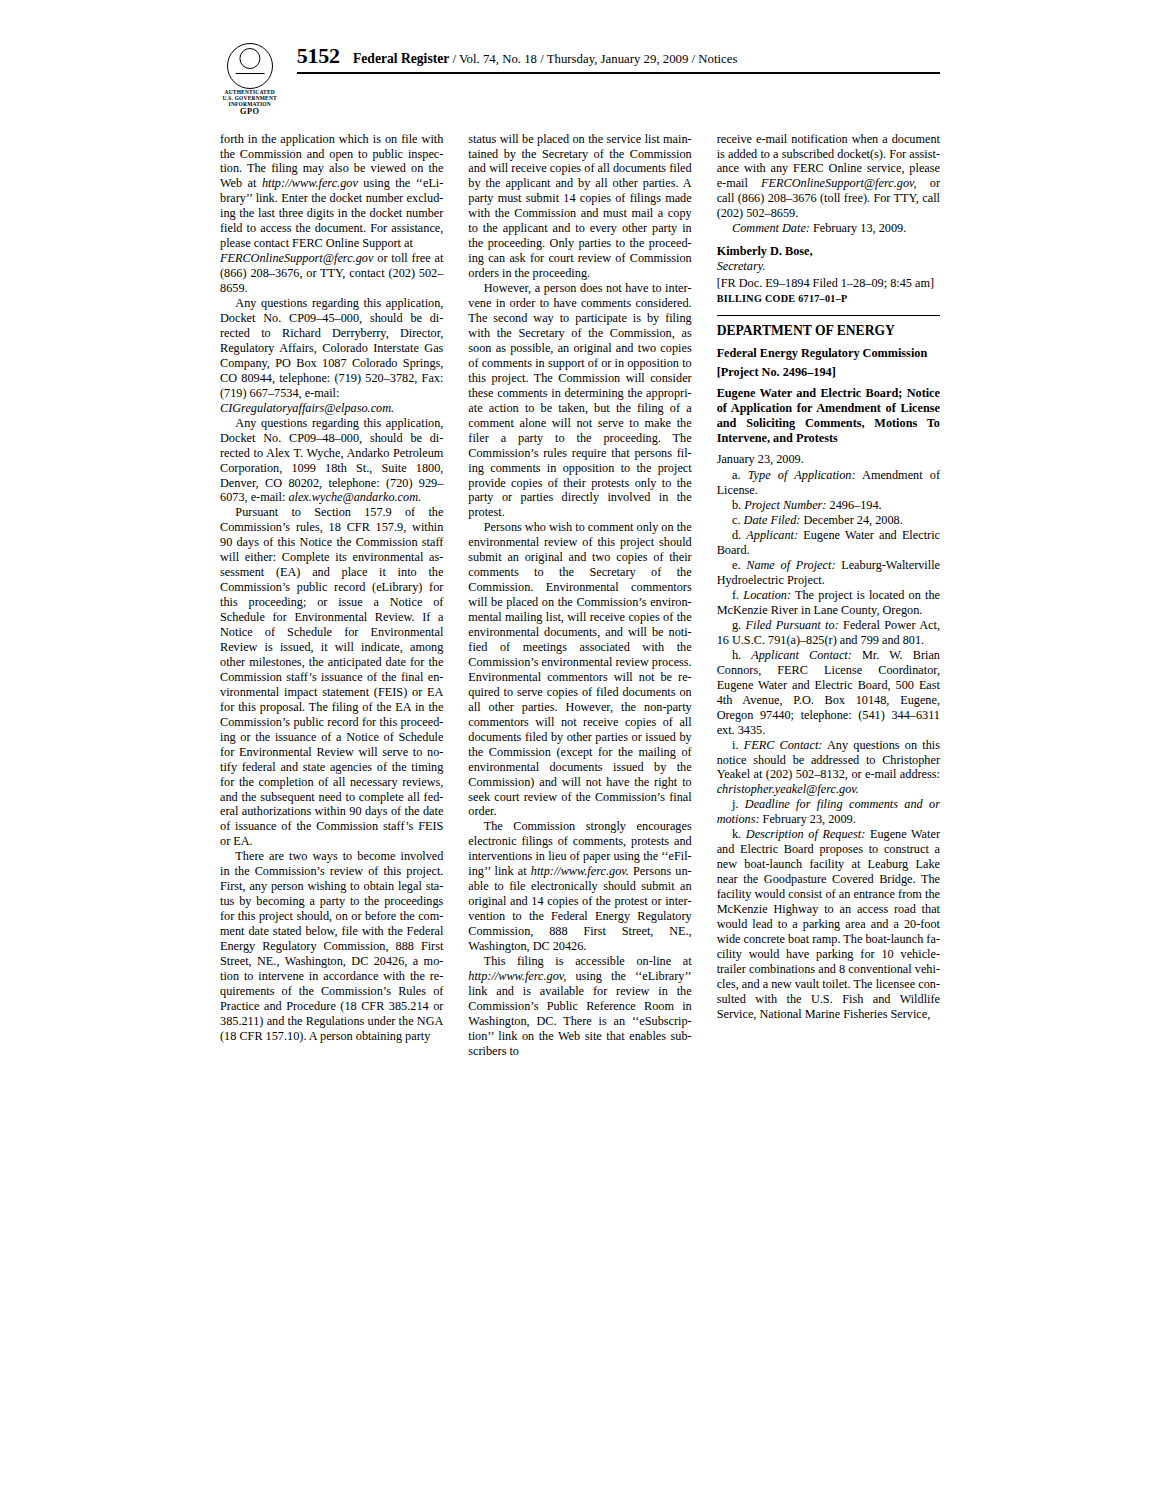AUTHENTICATED
U.S. GOVERNMENT
INFORMATION
GPO
5152
Federal Register / Vol. 74, No. 18 / Thursday, January 29, 2009 / Notices
forth in the application which is on file with the Commission and open to public inspection. The filing may also be viewed on the Web at http://www.ferc.gov using the ‘‘eLibrary’’ link. Enter the docket number excluding the last three digits in the docket number field to access the document. For assistance, please contact FERC Online Support at
FERCOnlineSupport@ferc.gov or toll free at (866) 208–3676, or TTY, contact (202) 502–8659.
Any questions regarding this application, Docket No. CP09–45–000, should be directed to Richard Derryberry, Director, Regulatory Affairs, Colorado Interstate Gas Company, PO Box 1087 Colorado Springs, CO 80944, telephone: (719) 520–3782, Fax: (719) 667–7534, e-mail:
CIGregulatoryaffairs@elpaso.com.
Any questions regarding this application, Docket No. CP09–48–000, should be directed to Alex T. Wyche, Andarko Petroleum Corporation, 1099 18th St., Suite 1800, Denver, CO 80202, telephone: (720) 929–6073, e-mail: alex.wyche@andarko.com.
Pursuant to Section 157.9 of the Commission’s rules, 18 CFR 157.9, within 90 days of this Notice the Commission staff will either: Complete its environmental assessment (EA) and place it into the Commission’s public record (eLibrary) for this proceeding; or issue a Notice of Schedule for Environmental Review. If a Notice of Schedule for Environmental Review is issued, it will indicate, among other milestones, the anticipated date for the Commission staff’s issuance of the final environmental impact statement (FEIS) or EA for this proposal. The filing of the EA in the Commission’s public record for this proceeding or the issuance of a Notice of Schedule for Environmental Review will serve to notify federal and state agencies of the timing for the completion of all necessary reviews, and the subsequent need to complete all federal authorizations within 90 days of the date of issuance of the Commission staff’s FEIS or EA.
There are two ways to become involved in the Commission’s review of this project. First, any person wishing to obtain legal status by becoming a party to the proceedings for this project should, on or before the comment date stated below, file with the Federal Energy Regulatory Commission, 888 First Street, NE., Washington, DC 20426, a motion to intervene in accordance with the requirements of the Commission’s Rules of Practice and Procedure (18 CFR 385.214 or 385.211) and the Regulations under the NGA (18 CFR 157.10). A person obtaining party
status will be placed on the service list maintained by the Secretary of the Commission and will receive copies of all documents filed by the applicant and by all other parties. A party must submit 14 copies of filings made with the Commission and must mail a copy to the applicant and to every other party in the proceeding. Only parties to the proceeding can ask for court review of Commission orders in the proceeding.
However, a person does not have to intervene in order to have comments considered. The second way to participate is by filing with the Secretary of the Commission, as soon as possible, an original and two copies of comments in support of or in opposition to this project. The Commission will consider these comments in determining the appropriate action to be taken, but the filing of a comment alone will not serve to make the filer a party to the proceeding. The Commission’s rules require that persons filing comments in opposition to the project provide copies of their protests only to the party or parties directly involved in the protest.
Persons who wish to comment only on the environmental review of this project should submit an original and two copies of their comments to the Secretary of the Commission. Environmental commentors will be placed on the Commission’s environmental mailing list, will receive copies of the environmental documents, and will be notified of meetings associated with the Commission’s environmental review process. Environmental commentors will not be required to serve copies of filed documents on all other parties. However, the non-party commentors will not receive copies of all documents filed by other parties or issued by the Commission (except for the mailing of environmental documents issued by the Commission) and will not have the right to seek court review of the Commission’s final order.
The Commission strongly encourages electronic filings of comments, protests and interventions in lieu of paper using the ‘‘eFiling’’ link at http://www.ferc.gov. Persons unable to file electronically should submit an original and 14 copies of the protest or intervention to the Federal Energy Regulatory Commission, 888 First Street, NE., Washington, DC 20426.
This filing is accessible on-line at http://www.ferc.gov, using the ‘‘eLibrary’’ link and is available for review in the Commission’s Public Reference Room in Washington, DC. There is an ‘‘eSubscription’’ link on the Web site that enables subscribers to
receive e-mail notification when a document is added to a subscribed docket(s). For assistance with any FERC Online service, please e-mail FERCOnlineSupport@ferc.gov, or call (866) 208–3676 (toll free). For TTY, call (202) 502–8659.
Comment Date: February 13, 2009.
Kimberly D. Bose,
Secretary.
[FR Doc. E9–1894 Filed 1–28–09; 8:45 am]
BILLING CODE 6717–01–P
DEPARTMENT OF ENERGY
Federal Energy Regulatory Commission
[Project No. 2496–194]
Eugene Water and Electric Board; Notice of Application for Amendment of License and Soliciting Comments, Motions To Intervene, and Protests
January 23, 2009.
a. Type of Application: Amendment of License.
b. Project Number: 2496–194.
c. Date Filed: December 24, 2008.
d. Applicant: Eugene Water and Electric Board.
e. Name of Project: Leaburg-Walterville Hydroelectric Project.
f. Location: The project is located on the McKenzie River in Lane County, Oregon.
g. Filed Pursuant to: Federal Power Act, 16 U.S.C. 791(a)–825(r) and 799 and 801.
h. Applicant Contact: Mr. W. Brian Connors, FERC License Coordinator, Eugene Water and Electric Board, 500 East 4th Avenue, P.O. Box 10148, Eugene, Oregon 97440; telephone: (541) 344–6311 ext. 3435.
i. FERC Contact: Any questions on this notice should be addressed to Christopher Yeakel at (202) 502–8132, or e-mail address: christopher.yeakel@ferc.gov.
j. Deadline for filing comments and or motions: February 23, 2009.
k. Description of Request: Eugene Water and Electric Board proposes to construct a new boat-launch facility at Leaburg Lake near the Goodpasture Covered Bridge. The facility would consist of an entrance from the McKenzie Highway to an access road that would lead to a parking area and a 20-foot wide concrete boat ramp. The boat-launch facility would have parking for 10 vehicle-trailer combinations and 8 conventional vehicles, and a new vault toilet. The licensee consulted with the U.S. Fish and Wildlife Service, National Marine Fisheries Service,